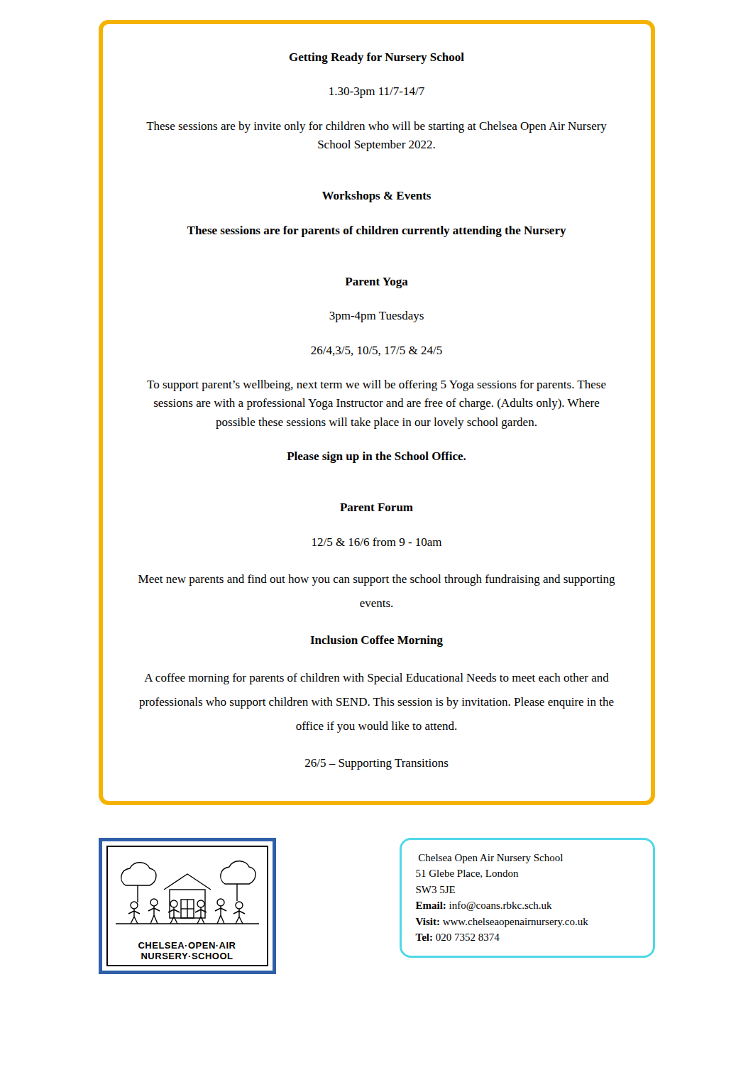Getting Ready for Nursery School
1.30-3pm 11/7-14/7
These sessions are by invite only for children who will be starting at Chelsea Open Air Nursery School September 2022.
Workshops & Events
These sessions are for parents of children currently attending the Nursery
Parent Yoga
3pm-4pm Tuesdays
26/4,3/5, 10/5, 17/5 & 24/5
To support parent’s wellbeing, next term we will be offering 5 Yoga sessions for parents. These sessions are with a professional Yoga Instructor and are free of charge. (Adults only). Where possible these sessions will take place in our lovely school garden.
Please sign up in the School Office.
Parent Forum
12/5 & 16/6 from 9 - 10am
Meet new parents and find out how you can support the school through fundraising and supporting events.
Inclusion Coffee Morning
A coffee morning for parents of children with Special Educational Needs to meet each other and professionals who support children with SEND. This session is by invitation. Please enquire in the office if you would like to attend.
26/5 – Supporting Transitions
CHELSEA·OPEN·AIR
NURSERY·SCHOOL
Chelsea Open Air Nursery School
51 Glebe Place, London
SW3 5JE
Email: info@coans.rbkc.sch.uk
Visit: www.chelseaopenairnursery.co.uk
Tel: 020 7352 8374